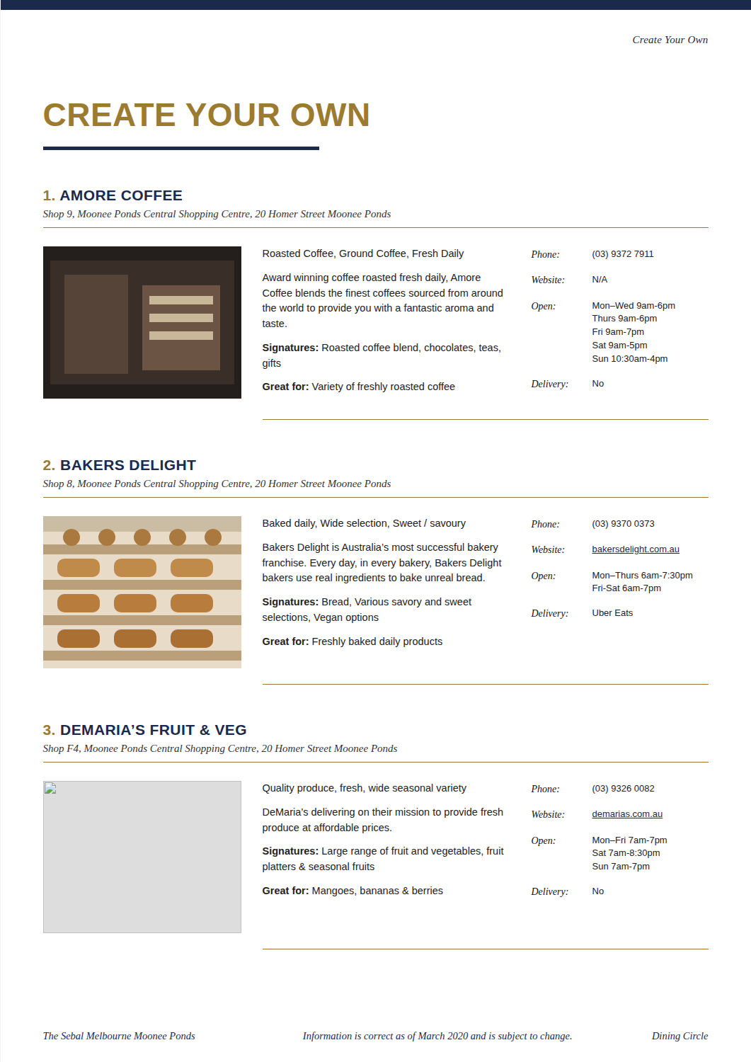Create Your Own
Create Your Own
1. Amore Coffee
Shop 9, Moonee Ponds Central Shopping Centre, 20 Homer Street Moonee Ponds
Roasted Coffee, Ground Coffee, Fresh Daily
Award winning coffee roasted fresh daily, Amore Coffee blends the finest coffees sourced from around the world to provide you with a fantastic aroma and taste.
Signatures: Roasted coffee blend, chocolates, teas, gifts
Great for: Variety of freshly roasted coffee
| Phone: | (03) 9372 7911 |
| Website: | N/A |
| Open: | Mon–Wed 9am-6pm Thurs 9am-6pm Fri 9am-7pm Sat 9am-5pm Sun 10:30am-4pm |
| Delivery: | No |
2. Bakers Delight
Shop 8, Moonee Ponds Central Shopping Centre, 20 Homer Street Moonee Ponds
Baked daily, Wide selection, Sweet / savoury
Bakers Delight is Australia’s most successful bakery franchise. Every day, in every bakery, Bakers Delight bakers use real ingredients to bake unreal bread.
Signatures: Bread, Various savory and sweet selections, Vegan options
Great for: Freshly baked daily products
| Phone: | (03) 9370 0373 |
| Website: | bakersdelight.com.au |
| Open: | Mon–Thurs 6am-7:30pm Fri-Sat 6am-7pm |
| Delivery: | Uber Eats |
3. DeMaria’s Fruit & Veg
Shop F4, Moonee Ponds Central Shopping Centre, 20 Homer Street Moonee Ponds
Quality produce, fresh, wide seasonal variety
DeMaria’s delivering on their mission to provide fresh produce at affordable prices.
Signatures: Large range of fruit and vegetables, fruit platters & seasonal fruits
Great for: Mangoes, bananas & berries
| Phone: | (03) 9326 0082 |
| Website: | demarias.com.au |
| Open: | Mon–Fri 7am-7pm Sat 7am-8:30pm Sun 7am-7pm |
| Delivery: | No |
The Sebal Melbourne Moonee Ponds
Information is correct as of March 2020 and is subject to change.
Dining Circle